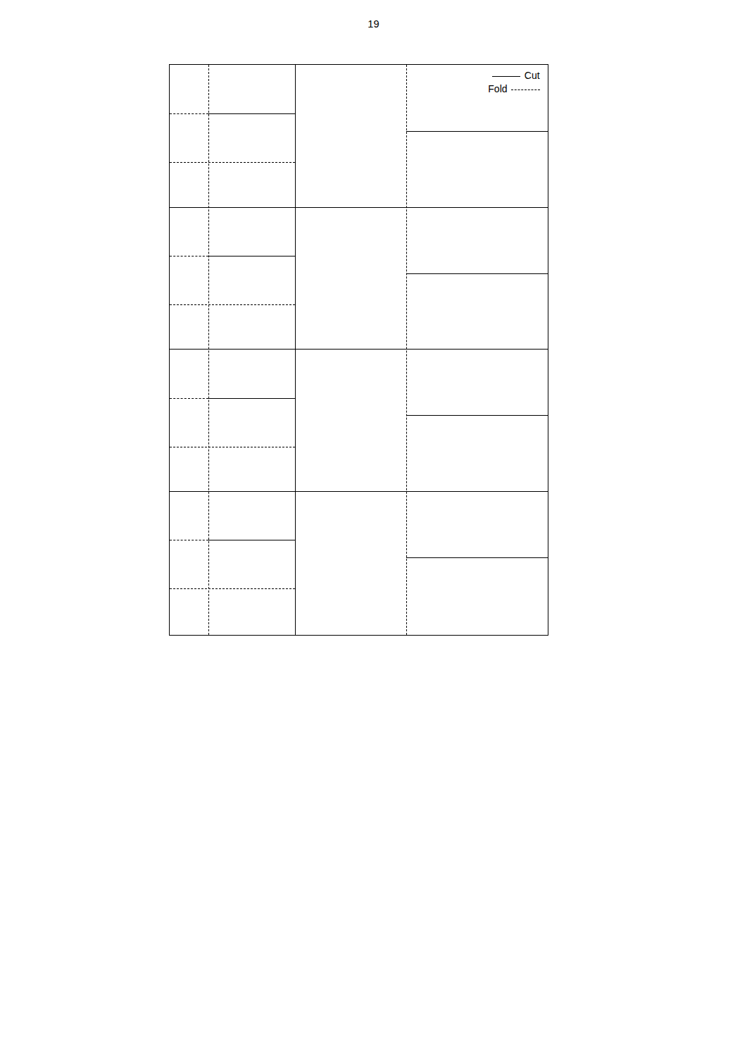19
Cut
Fold